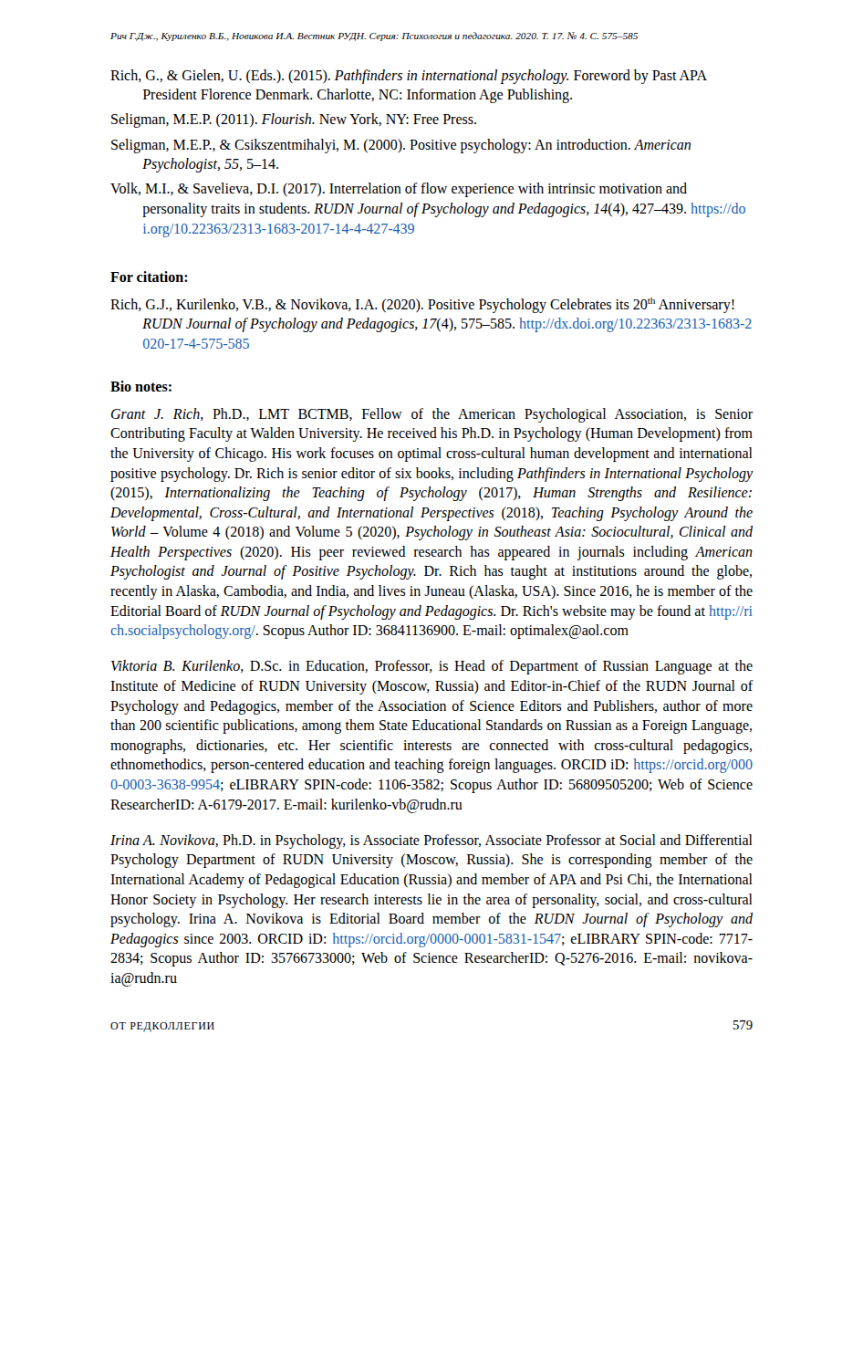Рич Г.Дж., Куриленко В.Б., Новикова И.А. Вестник РУДН. Серия: Психология и педагогика. 2020. Т. 17. № 4. С. 575–585
Rich, G., & Gielen, U. (Eds.). (2015). Pathfinders in international psychology. Foreword by Past APA President Florence Denmark. Charlotte, NC: Information Age Publishing.
Seligman, M.E.P. (2011). Flourish. New York, NY: Free Press.
Seligman, M.E.P., & Csikszentmihalyi, M. (2000). Positive psychology: An introduction. American Psychologist, 55, 5–14.
Volk, M.I., & Savelieva, D.I. (2017). Interrelation of flow experience with intrinsic motivation and personality traits in students. RUDN Journal of Psychology and Pedagogics, 14(4), 427–439. https://doi.org/10.22363/2313-1683-2017-14-4-427-439
For citation:
Rich, G.J., Kurilenko, V.B., & Novikova, I.A. (2020). Positive Psychology Celebrates its 20th Anniversary! RUDN Journal of Psychology and Pedagogics, 17(4), 575–585. http://dx.doi.org/10.22363/2313-1683-2020-17-4-575-585
Bio notes:
Grant J. Rich, Ph.D., LMT BCTMB, Fellow of the American Psychological Association, is Senior Contributing Faculty at Walden University. He received his Ph.D. in Psychology (Human Development) from the University of Chicago. His work focuses on optimal cross-cultural human development and international positive psychology. Dr. Rich is senior editor of six books, including Pathfinders in International Psychology (2015), Internationalizing the Teaching of Psychology (2017), Human Strengths and Resilience: Developmental, Cross-Cultural, and International Perspectives (2018), Teaching Psychology Around the World – Volume 4 (2018) and Volume 5 (2020), Psychology in Southeast Asia: Sociocultural, Clinical and Health Perspectives (2020). His peer reviewed research has appeared in journals including American Psychologist and Journal of Positive Psychology. Dr. Rich has taught at institutions around the globe, recently in Alaska, Cambodia, and India, and lives in Juneau (Alaska, USA). Since 2016, he is member of the Editorial Board of RUDN Journal of Psychology and Pedagogics. Dr. Rich's website may be found at http://rich.socialpsychology.org/. Scopus Author ID: 36841136900. E-mail: optimalex@aol.com
Viktoria B. Kurilenko, D.Sc. in Education, Professor, is Head of Department of Russian Language at the Institute of Medicine of RUDN University (Moscow, Russia) and Editor-in-Chief of the RUDN Journal of Psychology and Pedagogics, member of the Association of Science Editors and Publishers, author of more than 200 scientific publications, among them State Educational Standards on Russian as a Foreign Language, monographs, dictionaries, etc. Her scientific interests are connected with cross-cultural pedagogics, ethnomethodics, person-centered education and teaching foreign languages. ORCID iD: https://orcid.org/0000-0003-3638-9954; eLIBRARY SPIN-code: 1106-3582; Scopus Author ID: 56809505200; Web of Science ResearcherID: A-6179-2017. E-mail: kurilenko-vb@rudn.ru
Irina A. Novikova, Ph.D. in Psychology, is Associate Professor, Associate Professor at Social and Differential Psychology Department of RUDN University (Moscow, Russia). She is corresponding member of the International Academy of Pedagogical Education (Russia) and member of APA and Psi Chi, the International Honor Society in Psychology. Her research interests lie in the area of personality, social, and cross-cultural psychology. Irina A. Novikova is Editorial Board member of the RUDN Journal of Psychology and Pedagogics since 2003. ORCID iD: https://orcid.org/0000-0001-5831-1547; eLIBRARY SPIN-code: 7717-2834; Scopus Author ID: 35766733000; Web of Science ResearcherID: Q-5276-2016. E-mail: novikova-ia@rudn.ru
ОТ РЕДКОЛЛЕГИИ 579